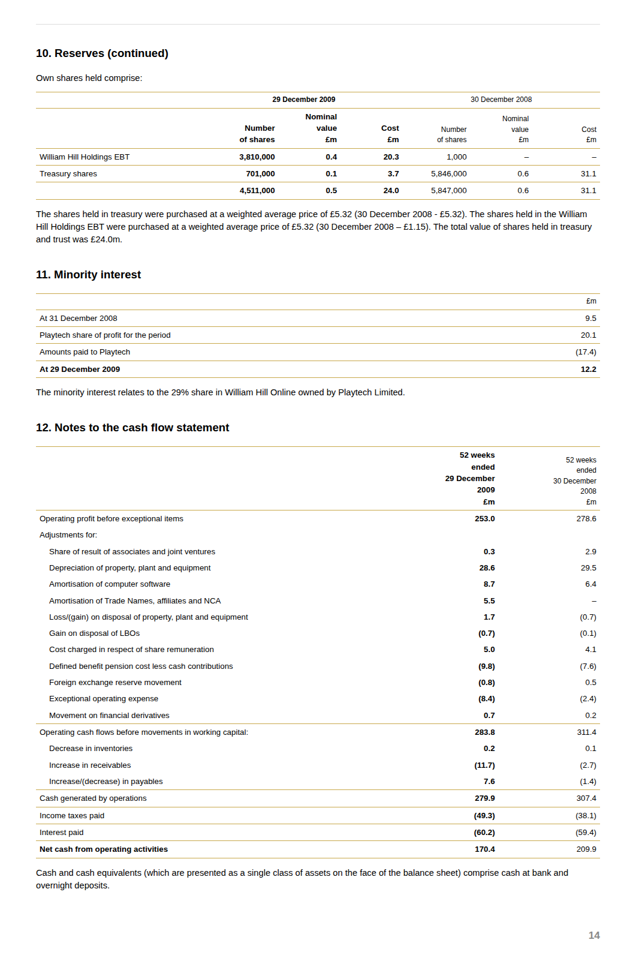10. Reserves (continued)
Own shares held comprise:
| | 29 December 2009 | 30 December 2008 |
| | Number of shares | Nominal value £m | Cost £m | Number of shares | Nominal value £m | Cost £m |
| William Hill Holdings EBT | 3,810,000 | 0.4 | 20.3 | 1,000 | – | – |
| Treasury shares | 701,000 | 0.1 | 3.7 | 5,846,000 | 0.6 | 31.1 |
| | 4,511,000 | 0.5 | 24.0 | 5,847,000 | 0.6 | 31.1 |
The shares held in treasury were purchased at a weighted average price of £5.32 (30 December 2008 - £5.32). The shares held in the William Hill Holdings EBT were purchased at a weighted average price of £5.32 (30 December 2008 – £1.15). The total value of shares held in treasury and trust was £24.0m.
11. Minority interest
| | £m |
| At 31 December 2008 | 9.5 |
| Playtech share of profit for the period | 20.1 |
| Amounts paid to Playtech | (17.4) |
| At 29 December 2009 | 12.2 |
The minority interest relates to the 29% share in William Hill Online owned by Playtech Limited.
12. Notes to the cash flow statement
| | 52 weeks ended 29 December 2009 £m | 52 weeks ended 30 December 2008 £m |
| Operating profit before exceptional items | 253.0 | 278.6 |
| Adjustments for: | | |
| Share of result of associates and joint ventures | 0.3 | 2.9 |
| Depreciation of property, plant and equipment | 28.6 | 29.5 |
| Amortisation of computer software | 8.7 | 6.4 |
| Amortisation of Trade Names, affiliates and NCA | 5.5 | – |
| Loss/(gain) on disposal of property, plant and equipment | 1.7 | (0.7) |
| Gain on disposal of LBOs | (0.7) | (0.1) |
| Cost charged in respect of share remuneration | 5.0 | 4.1 |
| Defined benefit pension cost less cash contributions | (9.8) | (7.6) |
| Foreign exchange reserve movement | (0.8) | 0.5 |
| Exceptional operating expense | (8.4) | (2.4) |
| Movement on financial derivatives | 0.7 | 0.2 |
| Operating cash flows before movements in working capital: | 283.8 | 311.4 |
| Decrease in inventories | 0.2 | 0.1 |
| Increase in receivables | (11.7) | (2.7) |
| Increase/(decrease) in payables | 7.6 | (1.4) |
| Cash generated by operations | 279.9 | 307.4 |
| Income taxes paid | (49.3) | (38.1) |
| Interest paid | (60.2) | (59.4) |
| Net cash from operating activities | 170.4 | 209.9 |
Cash and cash equivalents (which are presented as a single class of assets on the face of the balance sheet) comprise cash at bank and overnight deposits.
14